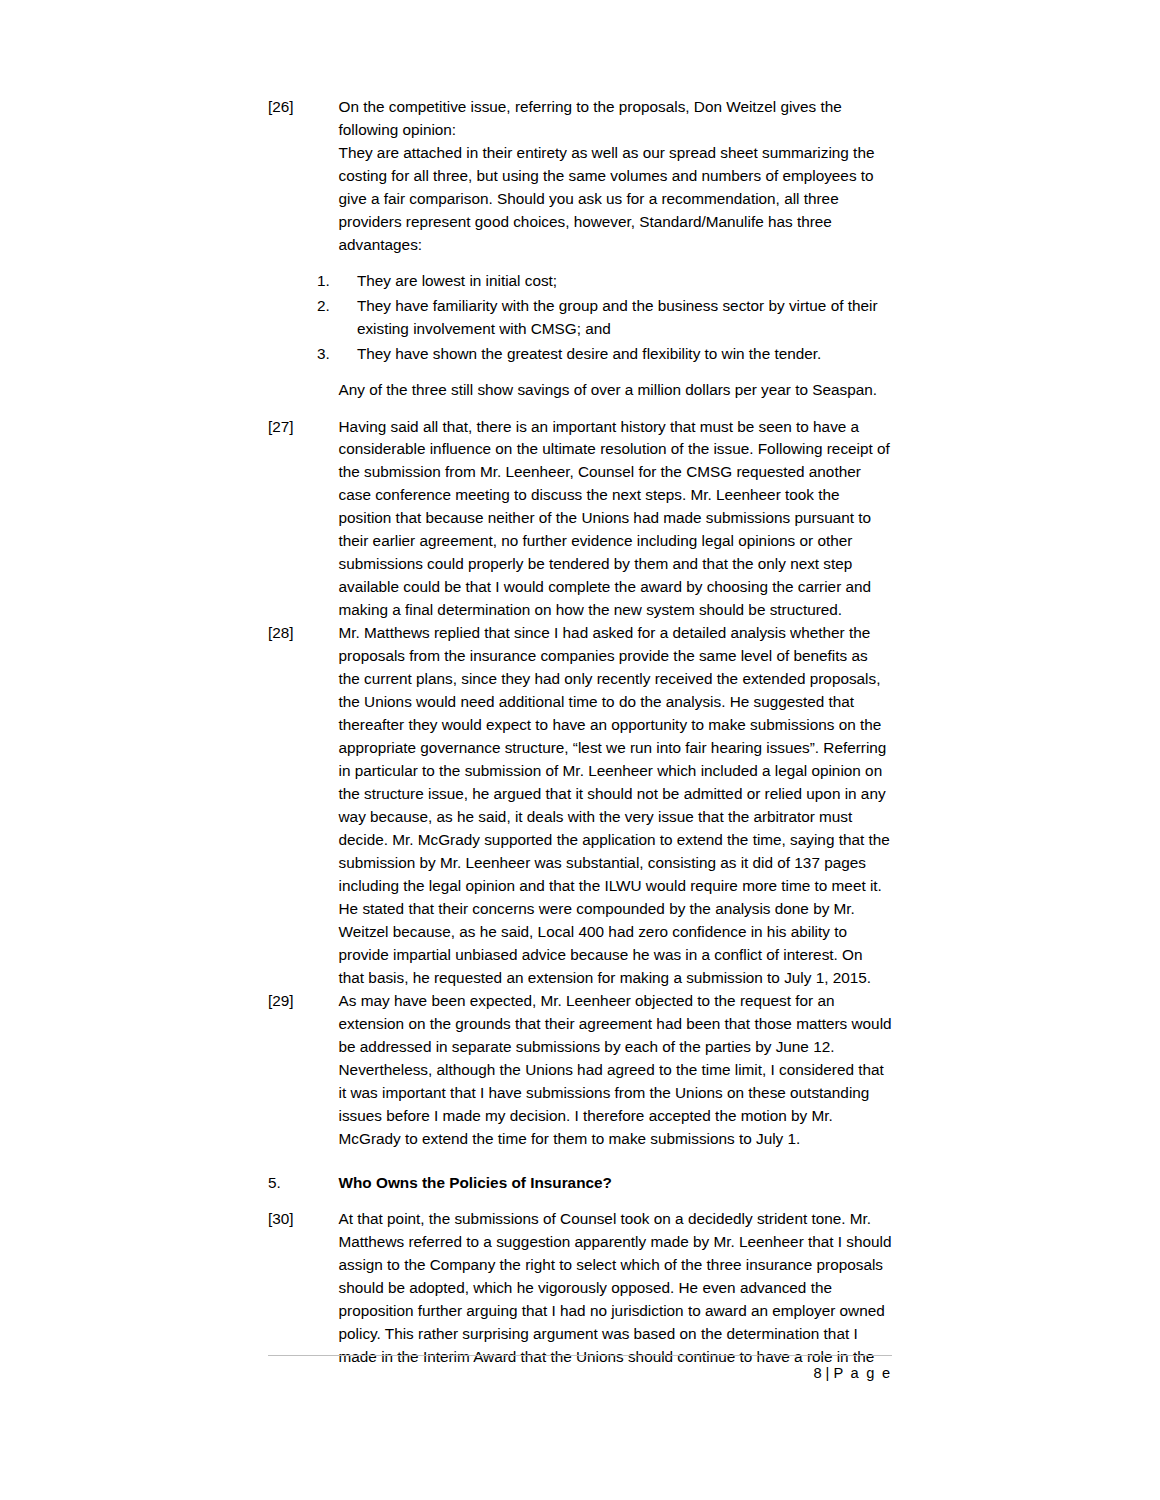[26]
On the competitive issue, referring to the proposals, Don Weitzel gives the following opinion:
They are attached in their entirety as well as our spread sheet summarizing the costing for all three, but using the same volumes and numbers of employees to give a fair comparison. Should you ask us for a recommendation, all three providers represent good choices, however, Standard/Manulife has three advantages:
1. They are lowest in initial cost;
2. They have familiarity with the group and the business sector by virtue of their existing involvement with CMSG; and
3. They have shown the greatest desire and flexibility to win the tender.
Any of the three still show savings of over a million dollars per year to Seaspan.
[27]
Having said all that, there is an important history that must be seen to have a considerable influence on the ultimate resolution of the issue. Following receipt of the submission from Mr. Leenheer, Counsel for the CMSG requested another case conference meeting to discuss the next steps. Mr. Leenheer took the position that because neither of the Unions had made submissions pursuant to their earlier agreement, no further evidence including legal opinions or other submissions could properly be tendered by them and that the only next step available could be that I would complete the award by choosing the carrier and making a final determination on how the new system should be structured.
[28]
Mr. Matthews replied that since I had asked for a detailed analysis whether the proposals from the insurance companies provide the same level of benefits as the current plans, since they had only recently received the extended proposals, the Unions would need additional time to do the analysis. He suggested that thereafter they would expect to have an opportunity to make submissions on the appropriate governance structure, “lest we run into fair hearing issues”. Referring in particular to the submission of Mr. Leenheer which included a legal opinion on the structure issue, he argued that it should not be admitted or relied upon in any way because, as he said, it deals with the very issue that the arbitrator must decide. Mr. McGrady supported the application to extend the time, saying that the submission by Mr. Leenheer was substantial, consisting as it did of 137 pages including the legal opinion and that the ILWU would require more time to meet it. He stated that their concerns were compounded by the analysis done by Mr. Weitzel because, as he said, Local 400 had zero confidence in his ability to provide impartial unbiased advice because he was in a conflict of interest. On that basis, he requested an extension for making a submission to July 1, 2015.
[29]
As may have been expected, Mr. Leenheer objected to the request for an extension on the grounds that their agreement had been that those matters would be addressed in separate submissions by each of the parties by June 12. Nevertheless, although the Unions had agreed to the time limit, I considered that it was important that I have submissions from the Unions on these outstanding issues before I made my decision. I therefore accepted the motion by Mr. McGrady to extend the time for them to make submissions to July 1.
5.
Who Owns the Policies of Insurance?
[30]
At that point, the submissions of Counsel took on a decidedly strident tone. Mr. Matthews referred to a suggestion apparently made by Mr. Leenheer that I should assign to the Company the right to select which of the three insurance proposals should be adopted, which he vigorously opposed. He even advanced the proposition further arguing that I had no jurisdiction to award an employer owned policy. This rather surprising argument was based on the determination that I made in the Interim Award that the Unions should continue to have a role in the
8 | P a g e